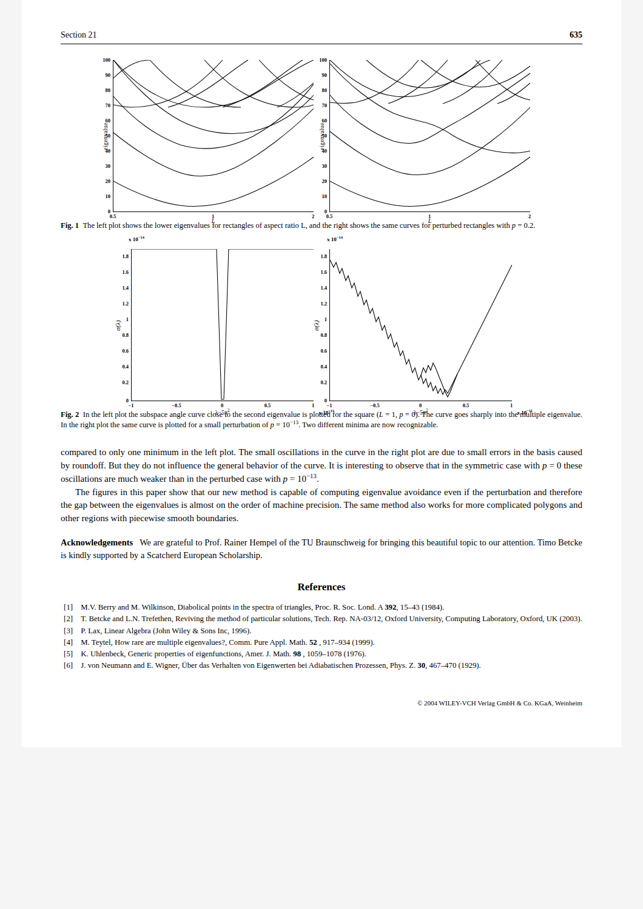Section 21 635
eigenvalue L 100 90 80 70 60 50 40 30 20 10 0 0.5 1 2
eigenvalue L 100 90 80 70 60 50 40 30 20 10 0 0.5 1 2
Fig. 1 The left plot shows the lower eigenvalues for rectangles of aspect ratio L, and the right shows the same curves for perturbed rectangles with p = 0.2.
x 10−14 σ(λ) λ−5π2 x 10−11 1.8 1.6 1.4 1.2 1 0.8 0.6 0.4 0.2 0 −1 −0.5 0 0.5 1
x 10−14 σ(λ) λ−5π2 x 10−11 1.8 1.6 1.4 1.2 1 0.8 0.6 0.4 0.2 0 −1 −0.5 0 0.5 1
Fig. 2 In the left plot the subspace angle curve close to the second eigenvalue is plotted for the square (L = 1, p = 0). The curve goes sharply into the multiple eigenvalue. In the right plot the same curve is plotted for a small perturbation of p = 10−13. Two different minima are now recognizable.
compared to only one minimum in the left plot. The small oscillations in the curve in the right plot are due to small errors in the basis caused by roundoff. But they do not influence the general behavior of the curve. It is interesting to observe that in the symmetric case with p = 0 these oscillations are much weaker than in the perturbed case with p = 10−13.
The figures in this paper show that our new method is capable of computing eigenvalue avoidance even if the perturbation and therefore the gap between the eigenvalues is almost on the order of machine precision. The same method also works for more complicated polygons and other regions with piecewise smooth boundaries.
Acknowledgements We are grateful to Prof. Rainer Hempel of the TU Braunschweig for bringing this beautiful topic to our attention. Timo Betcke is kindly supported by a Scatcherd European Scholarship.
References
M.V. Berry and M. Wilkinson, Diabolical points in the spectra of triangles, Proc. R. Soc. Lond. A 392, 15–43 (1984).
T. Betcke and L.N. Trefethen, Reviving the method of particular solutions, Tech. Rep. NA-03/12, Oxford University, Computing Laboratory, Oxford, UK (2003).
P. Lax, Linear Algebra (John Wiley & Sons Inc, 1996).
M. Teytel, How rare are multiple eigenvalues?, Comm. Pure Appl. Math. 52 , 917–934 (1999).
K. Uhlenbeck, Generic properties of eigenfunctions, Amer. J. Math. 98 , 1059–1078 (1976).
J. von Neumann and E. Wigner, Über das Verhalten von Eigenwerten bei Adiabatischen Prozessen, Phys. Z. 30, 467–470 (1929).
© 2004 WILEY-VCH Verlag GmbH & Co. KGaA, Weinheim